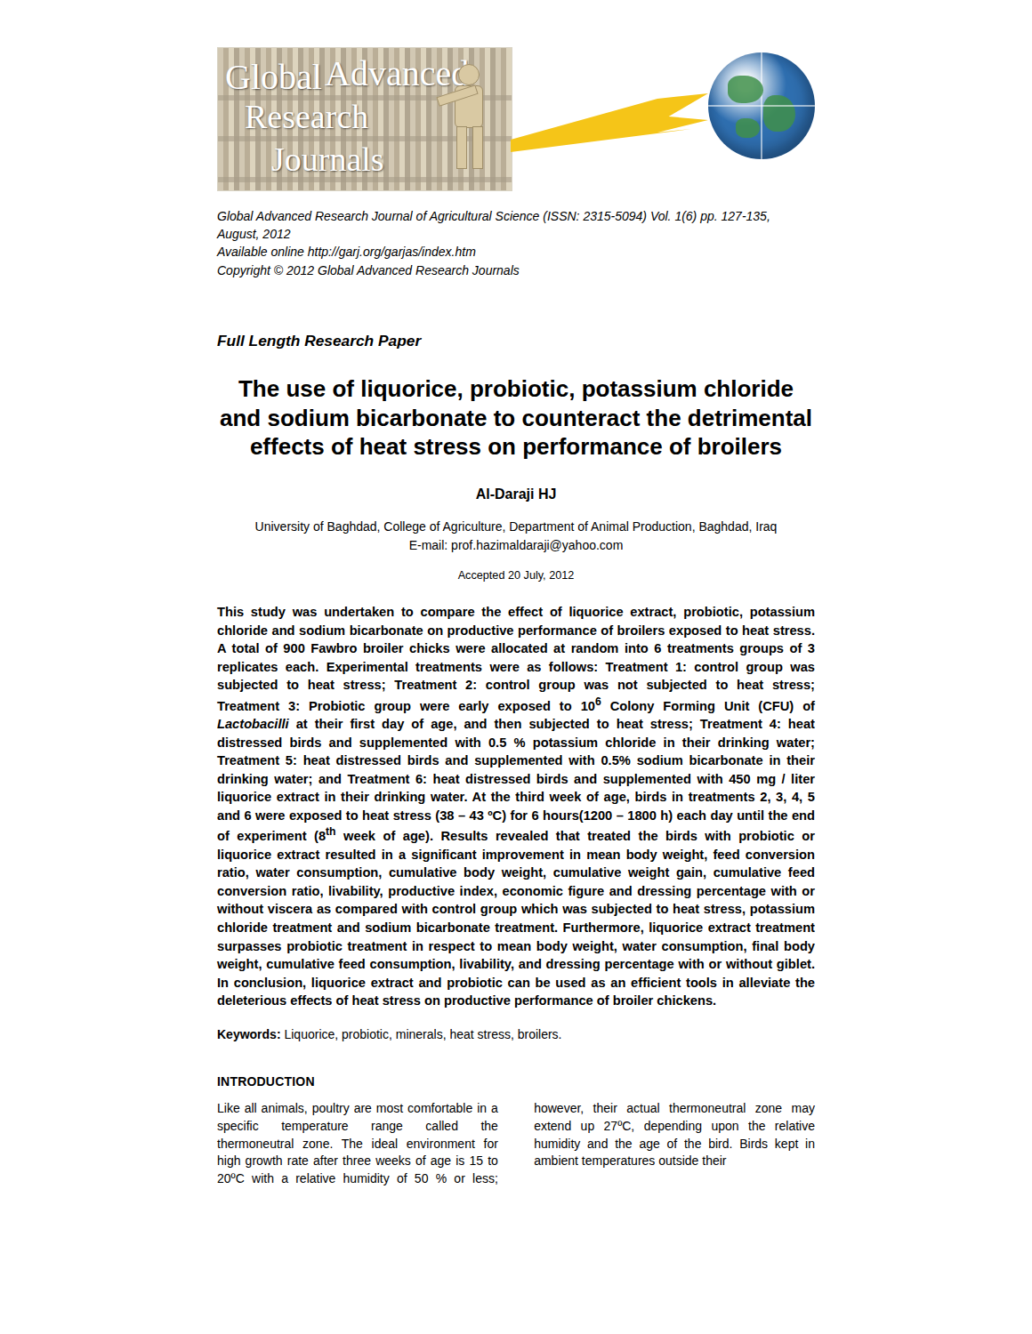Global Advanced Research Journals
Global Advanced Research Journal of Agricultural Science (ISSN: 2315-5094) Vol. 1(6) pp. 127-135, August, 2012 Available online http://garj.org/garjas/index.htm Copyright © 2012 Global Advanced Research Journals
Full Length Research Paper
The use of liquorice, probiotic, potassium chloride and sodium bicarbonate to counteract the detrimental effects of heat stress on performance of broilers
Al-Daraji HJ
University of Baghdad, College of Agriculture, Department of Animal Production, Baghdad, Iraq
E-mail: prof.hazimaldaraji@yahoo.com
Accepted 20 July, 2012
This study was undertaken to compare the effect of liquorice extract, probiotic, potassium chloride and sodium bicarbonate on productive performance of broilers exposed to heat stress. A total of 900 Fawbro broiler chicks were allocated at random into 6 treatments groups of 3 replicates each. Experimental treatments were as follows: Treatment 1: control group was subjected to heat stress; Treatment 2: control group was not subjected to heat stress; Treatment 3: Probiotic group were early exposed to 106 Colony Forming Unit (CFU) of Lactobacilli at their first day of age, and then subjected to heat stress; Treatment 4: heat distressed birds and supplemented with 0.5 % potassium chloride in their drinking water; Treatment 5: heat distressed birds and supplemented with 0.5% sodium bicarbonate in their drinking water; and Treatment 6: heat distressed birds and supplemented with 450 mg / liter liquorice extract in their drinking water. At the third week of age, birds in treatments 2, 3, 4, 5 and 6 were exposed to heat stress (38 – 43 ºC) for 6 hours(1200 – 1800 h) each day until the end of experiment (8th week of age). Results revealed that treated the birds with probiotic or liquorice extract resulted in a significant improvement in mean body weight, feed conversion ratio, water consumption, cumulative body weight, cumulative weight gain, cumulative feed conversion ratio, livability, productive index, economic figure and dressing percentage with or without viscera as compared with control group which was subjected to heat stress, potassium chloride treatment and sodium bicarbonate treatment. Furthermore, liquorice extract treatment surpasses probiotic treatment in respect to mean body weight, water consumption, final body weight, cumulative feed consumption, livability, and dressing percentage with or without giblet. In conclusion, liquorice extract and probiotic can be used as an efficient tools in alleviate the deleterious effects of heat stress on productive performance of broiler chickens.
Keywords: Liquorice, probiotic, minerals, heat stress, broilers.
INTRODUCTION
Like all animals, poultry are most comfortable in a specific temperature range called the thermoneutral zone. The ideal environment for high growth rate after three weeks of age is 15 to 20ºC with a relative humidity of 50 % or less; however, their actual thermoneutral zone may extend up 27ºC, depending upon the relative humidity and the age of the bird. Birds kept in ambient temperatures outside their